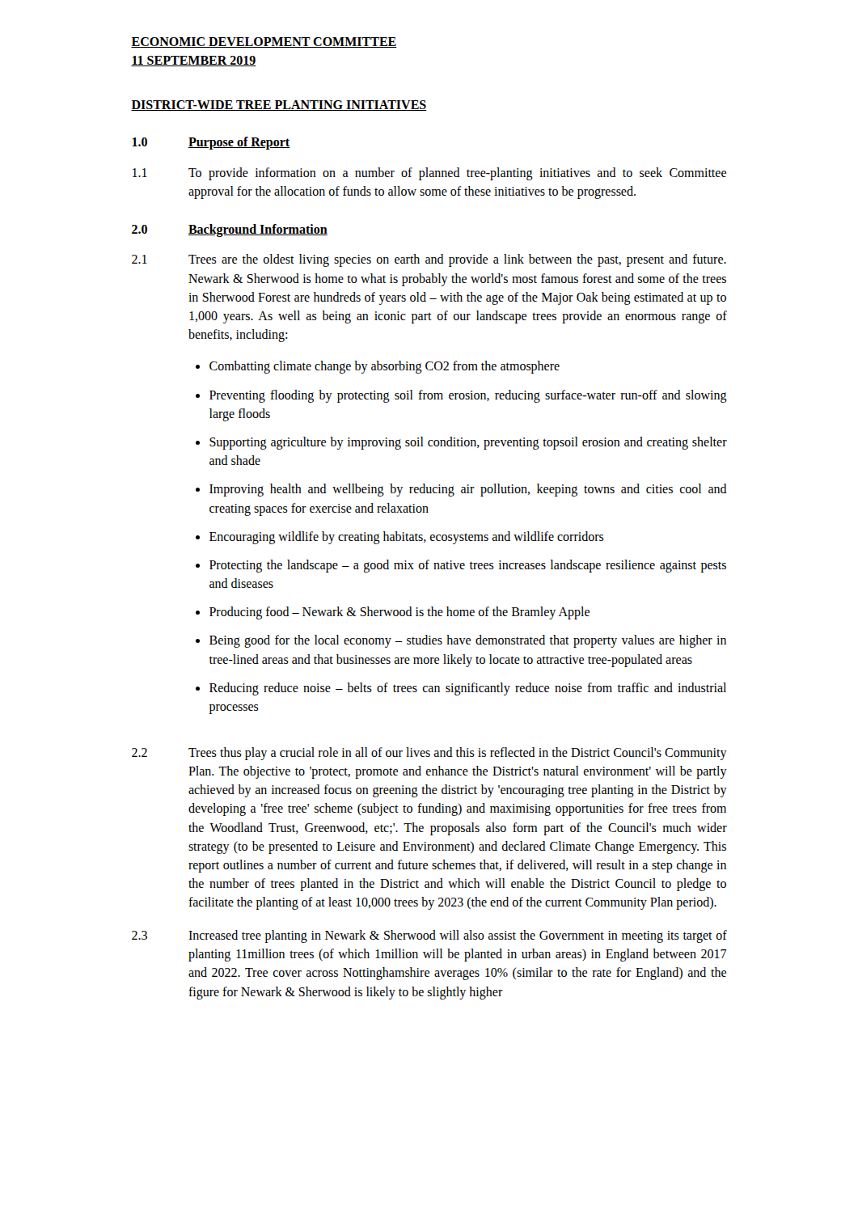ECONOMIC DEVELOPMENT COMMITTEE
11 SEPTEMBER 2019
DISTRICT-WIDE TREE PLANTING INITIATIVES
1.0
Purpose of Report
1.1
To provide information on a number of planned tree-planting initiatives and to seek Committee approval for the allocation of funds to allow some of these initiatives to be progressed.
2.0
Background Information
2.1
Trees are the oldest living species on earth and provide a link between the past, present and future. Newark & Sherwood is home to what is probably the world's most famous forest and some of the trees in Sherwood Forest are hundreds of years old – with the age of the Major Oak being estimated at up to 1,000 years. As well as being an iconic part of our landscape trees provide an enormous range of benefits, including:
Combatting climate change by absorbing CO2 from the atmosphere
Preventing flooding by protecting soil from erosion, reducing surface-water run-off and slowing large floods
Supporting agriculture by improving soil condition, preventing topsoil erosion and creating shelter and shade
Improving health and wellbeing by reducing air pollution, keeping towns and cities cool and creating spaces for exercise and relaxation
Encouraging wildlife by creating habitats, ecosystems and wildlife corridors
Protecting the landscape – a good mix of native trees increases landscape resilience against pests and diseases
Producing food – Newark & Sherwood is the home of the Bramley Apple
Being good for the local economy – studies have demonstrated that property values are higher in tree-lined areas and that businesses are more likely to locate to attractive tree-populated areas
Reducing reduce noise – belts of trees can significantly reduce noise from traffic and industrial processes
2.2
Trees thus play a crucial role in all of our lives and this is reflected in the District Council's Community Plan. The objective to 'protect, promote and enhance the District's natural environment' will be partly achieved by an increased focus on greening the district by 'encouraging tree planting in the District by developing a 'free tree' scheme (subject to funding) and maximising opportunities for free trees from the Woodland Trust, Greenwood, etc;'. The proposals also form part of the Council's much wider strategy (to be presented to Leisure and Environment) and declared Climate Change Emergency. This report outlines a number of current and future schemes that, if delivered, will result in a step change in the number of trees planted in the District and which will enable the District Council to pledge to facilitate the planting of at least 10,000 trees by 2023 (the end of the current Community Plan period).
2.3
Increased tree planting in Newark & Sherwood will also assist the Government in meeting its target of planting 11million trees (of which 1million will be planted in urban areas) in England between 2017 and 2022. Tree cover across Nottinghamshire averages 10% (similar to the rate for England) and the figure for Newark & Sherwood is likely to be slightly higher